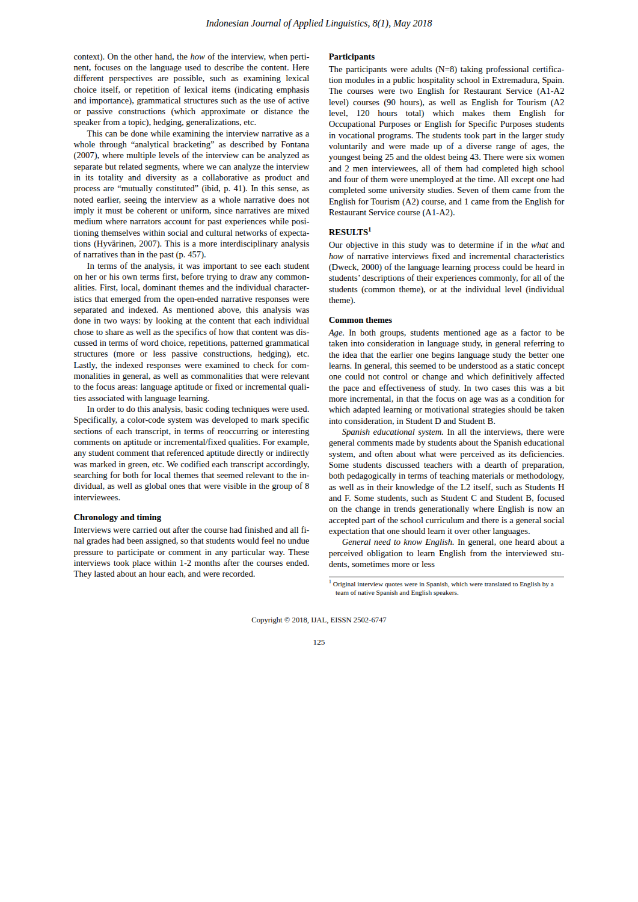Indonesian Journal of Applied Linguistics, 8(1), May 2018
context). On the other hand, the how of the interview, when pertinent, focuses on the language used to describe the content. Here different perspectives are possible, such as examining lexical choice itself, or repetition of lexical items (indicating emphasis and importance), grammatical structures such as the use of active or passive constructions (which approximate or distance the speaker from a topic), hedging, generalizations, etc.
This can be done while examining the interview narrative as a whole through “analytical bracketing” as described by Fontana (2007), where multiple levels of the interview can be analyzed as separate but related segments, where we can analyze the interview in its totality and diversity as a collaborative as product and process are “mutually constituted” (ibid, p. 41). In this sense, as noted earlier, seeing the interview as a whole narrative does not imply it must be coherent or uniform, since narratives are mixed medium where narrators account for past experiences while positioning themselves within social and cultural networks of expectations (Hyvärinen, 2007). This is a more interdisciplinary analysis of narratives than in the past (p. 457).
In terms of the analysis, it was important to see each student on her or his own terms first, before trying to draw any commonalities. First, local, dominant themes and the individual characteristics that emerged from the open-ended narrative responses were separated and indexed. As mentioned above, this analysis was done in two ways: by looking at the content that each individual chose to share as well as the specifics of how that content was discussed in terms of word choice, repetitions, patterned grammatical structures (more or less passive constructions, hedging), etc. Lastly, the indexed responses were examined to check for commonalities in general, as well as commonalities that were relevant to the focus areas: language aptitude or fixed or incremental qualities associated with language learning.
In order to do this analysis, basic coding techniques were used. Specifically, a color-code system was developed to mark specific sections of each transcript, in terms of reoccurring or interesting comments on aptitude or incremental/fixed qualities. For example, any student comment that referenced aptitude directly or indirectly was marked in green, etc. We codified each transcript accordingly, searching for both for local themes that seemed relevant to the individual, as well as global ones that were visible in the group of 8 interviewees.
Chronology and timing
Interviews were carried out after the course had finished and all final grades had been assigned, so that students would feel no undue pressure to participate or comment in any particular way. These interviews took place within 1-2 months after the courses ended. They lasted about an hour each, and were recorded.
Participants
The participants were adults (N=8) taking professional certification modules in a public hospitality school in Extremadura, Spain. The courses were two English for Restaurant Service (A1-A2 level) courses (90 hours), as well as English for Tourism (A2 level, 120 hours total) which makes them English for Occupational Purposes or English for Specific Purposes students in vocational programs. The students took part in the larger study voluntarily and were made up of a diverse range of ages, the youngest being 25 and the oldest being 43. There were six women and 2 men interviewees, all of them had completed high school and four of them were unemployed at the time. All except one had completed some university studies. Seven of them came from the English for Tourism (A2) course, and 1 came from the English for Restaurant Service course (A1-A2).
RESULTS1
Our objective in this study was to determine if in the what and how of narrative interviews fixed and incremental characteristics (Dweck, 2000) of the language learning process could be heard in students’ descriptions of their experiences commonly, for all of the students (common theme), or at the individual level (individual theme).
Common themes
Age. In both groups, students mentioned age as a factor to be taken into consideration in language study, in general referring to the idea that the earlier one begins language study the better one learns. In general, this seemed to be understood as a static concept one could not control or change and which definitively affected the pace and effectiveness of study. In two cases this was a bit more incremental, in that the focus on age was as a condition for which adapted learning or motivational strategies should be taken into consideration, in Student D and Student B.
Spanish educational system. In all the interviews, there were general comments made by students about the Spanish educational system, and often about what were perceived as its deficiencies. Some students discussed teachers with a dearth of preparation, both pedagogically in terms of teaching materials or methodology, as well as in their knowledge of the L2 itself, such as Students H and F. Some students, such as Student C and Student B, focused on the change in trends generationally where English is now an accepted part of the school curriculum and there is a general social expectation that one should learn it over other languages.
General need to know English. In general, one heard about a perceived obligation to learn English from the interviewed students, sometimes more or less
1 Original interview quotes were in Spanish, which were translated to English by a team of native Spanish and English speakers.
Copyright © 2018, IJAL, EISSN 2502-6747
125